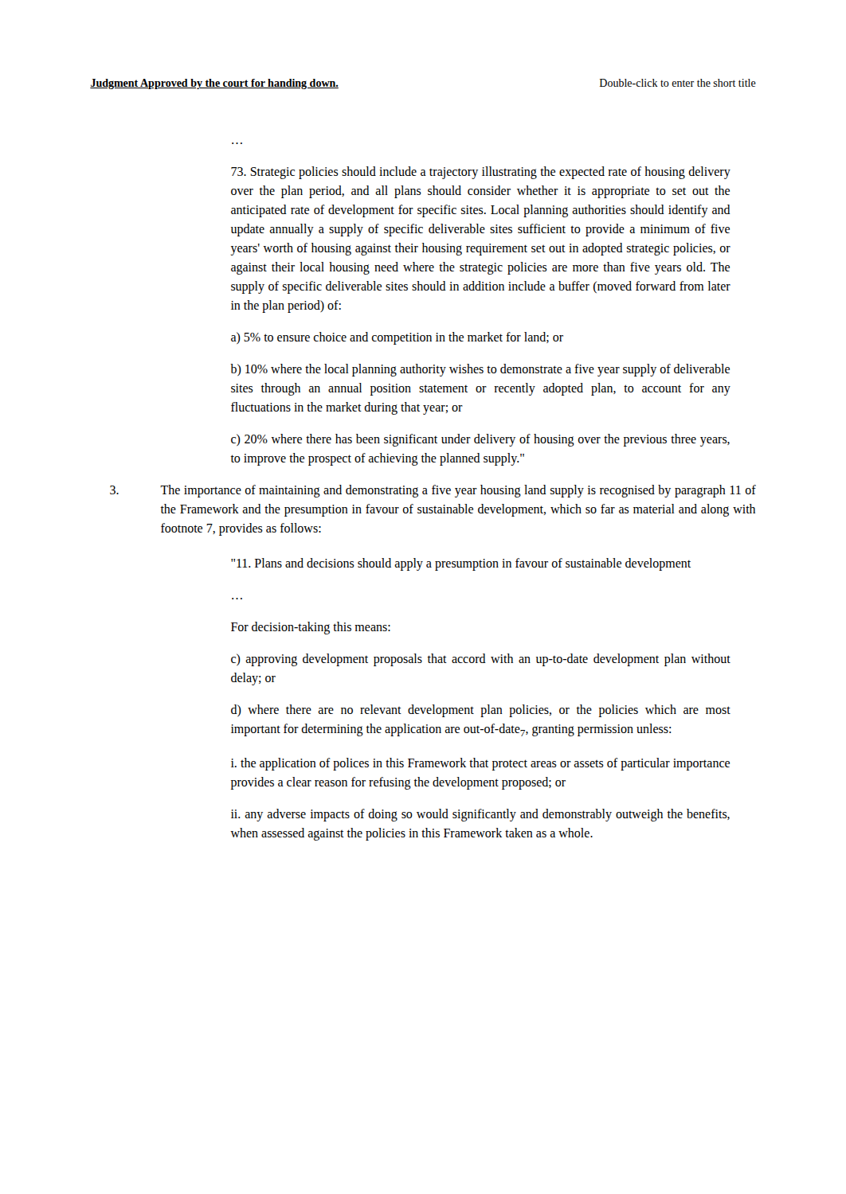Judgment Approved by the court for handing down. Double-click to enter the short title
…
73. Strategic policies should include a trajectory illustrating the expected rate of housing delivery over the plan period, and all plans should consider whether it is appropriate to set out the anticipated rate of development for specific sites. Local planning authorities should identify and update annually a supply of specific deliverable sites sufficient to provide a minimum of five years' worth of housing against their housing requirement set out in adopted strategic policies, or against their local housing need where the strategic policies are more than five years old. The supply of specific deliverable sites should in addition include a buffer (moved forward from later in the plan period) of:
a) 5% to ensure choice and competition in the market for land; or
b) 10% where the local planning authority wishes to demonstrate a five year supply of deliverable sites through an annual position statement or recently adopted plan, to account for any fluctuations in the market during that year; or
c) 20% where there has been significant under delivery of housing over the previous three years, to improve the prospect of achieving the planned supply."
3.
The importance of maintaining and demonstrating a five year housing land supply is recognised by paragraph 11 of the Framework and the presumption in favour of sustainable development, which so far as material and along with footnote 7, provides as follows:
"11. Plans and decisions should apply a presumption in favour of sustainable development
…
For decision-taking this means:
c) approving development proposals that accord with an up-to-date development plan without delay; or
d) where there are no relevant development plan policies, or the policies which are most important for determining the application are out-of-date7, granting permission unless:
i. the application of polices in this Framework that protect areas or assets of particular importance provides a clear reason for refusing the development proposed; or
ii. any adverse impacts of doing so would significantly and demonstrably outweigh the benefits, when assessed against the policies in this Framework taken as a whole.